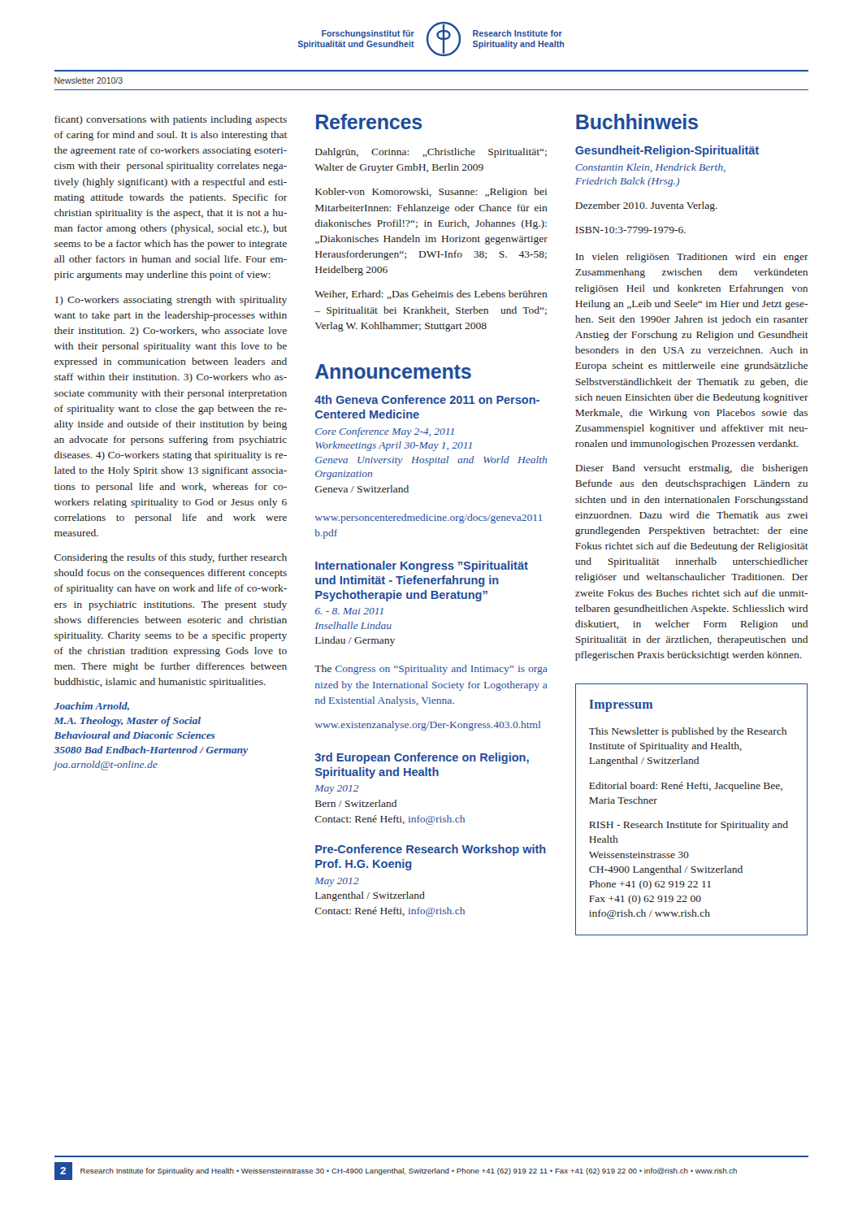Forschungsinstitut für
Spiritualität und Gesundheit
Research Institute for
Spirituality and Health
Newsletter 2010/3
ficant) conversations with patients including aspects of caring for mind and soul. It is also interesting that the agreement rate of co-workers associating esotericism with their personal spirituality correlates negatively (highly significant) with a respectful and estimating attitude towards the patients. Specific for christian spirituality is the aspect, that it is not a human factor among others (physical, social etc.), but seems to be a factor which has the power to integrate all other factors in human and social life. Four empiric arguments may underline this point of view:
1) Co-workers associating strength with spirituality want to take part in the leadership-processes within their institution. 2) Co-workers, who associate love with their personal spirituality want this love to be expressed in communication between leaders and staff within their institution. 3) Co-workers who associate community with their personal interpretation of spirituality want to close the gap between the reality inside and outside of their institution by being an advocate for persons suffering from psychiatric diseases. 4) Co-workers stating that spirituality is related to the Holy Spirit show 13 significant associations to personal life and work, whereas for co-workers relating spirituality to God or Jesus only 6 correlations to personal life and work were measured.
Considering the results of this study, further research should focus on the consequences different concepts of spirituality can have on work and life of co-workers in psychiatric institutions. The present study shows differencies between esoteric and christian spirituality. Charity seems to be a specific property of the christian tradition expressing Gods love to men. There might be further differences between buddhistic, islamic and humanistic spiritualities.
Joachim Arnold,
M.A. Theology, Master of Social
Behavioural and Diaconic Sciences
35080 Bad Endbach-Hartenrod / Germany
joa.arnold@t-online.de
References
Dahlgrün, Corinna: „Christliche Spiritualität“; Walter de Gruyter GmbH, Berlin 2009
Kobler-von Komorowski, Susanne: „Religion bei MitarbeiterInnen: Fehlanzeige oder Chance für ein diakonisches Profil!?“; in Eurich, Johannes (Hg.): „Diakonisches Handeln im Horizont gegenwärtiger Herausforderungen“; DWI-Info 38; S. 43-58; Heidelberg 2006
Weiher, Erhard: „Das Geheimis des Lebens berühren – Spiritualität bei Krankheit, Sterben und Tod“; Verlag W. Kohlhammer; Stuttgart 2008
Announcements
4th Geneva Conference 2011 on Person-Centered Medicine
Core Conference May 2-4, 2011
Workmeetings April 30-May 1, 2011
Geneva University Hospital and World Health Organization
Geneva / Switzerland
www.personcenteredmedicine.org/docs/geneva2011b.pdf
Internationaler Kongress ”Spiritualität und Intimität - Tiefenerfahrung in Psychotherapie und Beratung”
6. - 8. Mai 2011
Inselhalle Lindau
Lindau / Germany
The Congress on “Spirituality and Intimacy” is organized by the International Society for Logotherapy and Existential Analysis, Vienna.
www.existenzanalyse.org/Der-Kongress.403.0.html
3rd European Conference on Religion, Spirituality and Health
May 2012
Bern / Switzerland
Contact: René Hefti, info@rish.ch
Pre-Conference Research Workshop with Prof. H.G. Koenig
May 2012
Langenthal / Switzerland
Contact: René Hefti, info@rish.ch
Buchhinweis
Gesundheit-Religion-Spiritualität
Constantin Klein, Hendrick Berth,
Friedrich Balck (Hrsg.)
Dezember 2010. Juventa Verlag.
ISBN-10:3-7799-1979-6.
In vielen religiösen Traditionen wird ein enger Zusammenhang zwischen dem verkündeten religiösen Heil und konkreten Erfahrungen von Heilung an „Leib und Seele“ im Hier und Jetzt gesehen. Seit den 1990er Jahren ist jedoch ein rasanter Anstieg der Forschung zu Religion und Gesundheit besonders in den USA zu verzeichnen. Auch in Europa scheint es mittlerweile eine grundsätzliche Selbstverständlichkeit der Thematik zu geben, die sich neuen Einsichten über die Bedeutung kognitiver Merkmale, die Wirkung von Placebos sowie das Zusammenspiel kognitiver und affektiver mit neuronalen und immunologischen Prozessen verdankt.
Dieser Band versucht erstmalig, die bisherigen Befunde aus den deutschsprachigen Ländern zu sichten und in den internationalen Forschungsstand einzuordnen. Dazu wird die Thematik aus zwei grundlegenden Perspektiven betrachtet: der eine Fokus richtet sich auf die Bedeutung der Religiosität und Spiritualität innerhalb unterschiedlicher religiöser und weltanschaulicher Traditionen. Der zweite Fokus des Buches richtet sich auf die unmittelbaren gesundheitlichen Aspekte. Schliesslich wird diskutiert, in welcher Form Religion und Spiritualität in der ärztlichen, therapeutischen und pflegerischen Praxis berücksichtigt werden können.
Impressum
This Newsletter is published by the Research Institute of Spirituality and Health, Langenthal / Switzerland
Editorial board: René Hefti, Jacqueline Bee, Maria Teschner
RISH - Research Institute for Spirituality and Health
Weissensteinstrasse 30
CH-4900 Langenthal / Switzerland
Phone +41 (0) 62 919 22 11
Fax +41 (0) 62 919 22 00
info@rish.ch / www.rish.ch
2
Research Institute for Spirituality and Health • Weissensteinstrasse 30 • CH-4900 Langenthal, Switzerland • Phone +41 (62) 919 22 11 • Fax +41 (62) 919 22 00 • info@rish.ch • www.rish.ch